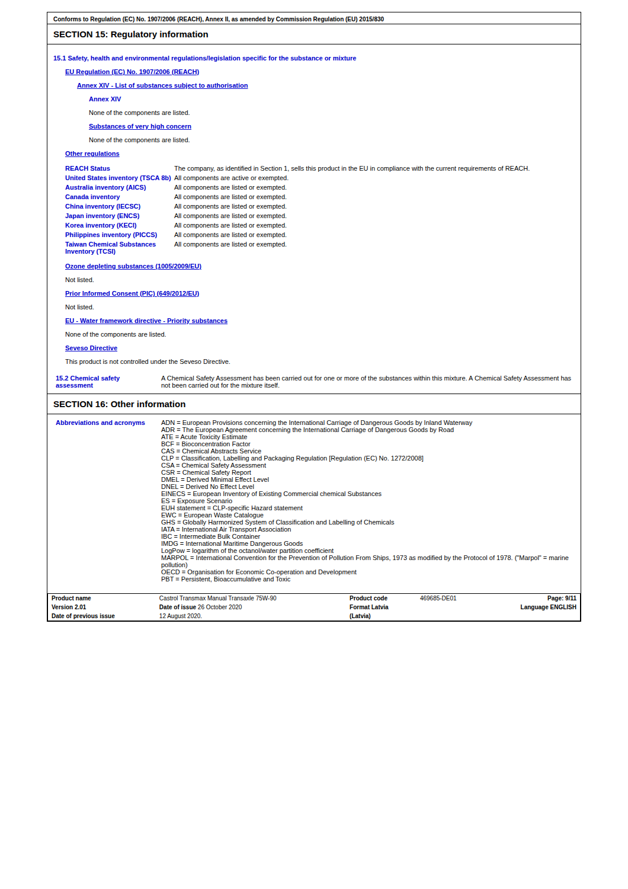Conforms to Regulation (EC) No. 1907/2006 (REACH), Annex II, as amended by Commission Regulation (EU) 2015/830
SECTION 15: Regulatory information
15.1 Safety, health and environmental regulations/legislation specific for the substance or mixture
EU Regulation (EC) No. 1907/2006 (REACH)
Annex XIV - List of substances subject to authorisation
Annex XIV
None of the components are listed.
Substances of very high concern
None of the components are listed.
Other regulations
| REACH Status | The company, as identified in Section 1, sells this product in the EU in compliance with the current requirements of REACH. |
| United States inventory (TSCA 8b) | All components are active or exempted. |
| Australia inventory (AICS) | All components are listed or exempted. |
| Canada inventory | All components are listed or exempted. |
| China inventory (IECSC) | All components are listed or exempted. |
| Japan inventory (ENCS) | All components are listed or exempted. |
| Korea inventory (KECI) | All components are listed or exempted. |
| Philippines inventory (PICCS) | All components are listed or exempted. |
| Taiwan Chemical Substances Inventory (TCSI) | All components are listed or exempted. |
Ozone depleting substances (1005/2009/EU)
Not listed.
Prior Informed Consent (PIC) (649/2012/EU)
Not listed.
EU - Water framework directive - Priority substances
None of the components are listed.
Seveso Directive
This product is not controlled under the Seveso Directive.
| 15.2 Chemical safety assessment | A Chemical Safety Assessment has been carried out for one or more of the substances within this mixture. A Chemical Safety Assessment has not been carried out for the mixture itself. |
SECTION 16: Other information
| Abbreviations and acronyms | ADN = European Provisions concerning the International Carriage of Dangerous Goods by Inland Waterway ADR = The European Agreement concerning the International Carriage of Dangerous Goods by Road ATE = Acute Toxicity Estimate BCF = Bioconcentration Factor CAS = Chemical Abstracts Service CLP = Classification, Labelling and Packaging Regulation [Regulation (EC) No. 1272/2008] CSA = Chemical Safety Assessment CSR = Chemical Safety Report DMEL = Derived Minimal Effect Level DNEL = Derived No Effect Level EINECS = European Inventory of Existing Commercial chemical Substances ES = Exposure Scenario EUH statement = CLP-specific Hazard statement EWC = European Waste Catalogue GHS = Globally Harmonized System of Classification and Labelling of Chemicals IATA = International Air Transport Association IBC = Intermediate Bulk Container IMDG = International Maritime Dangerous Goods LogPow = logarithm of the octanol/water partition coefficient MARPOL = International Convention for the Prevention of Pollution From Ships, 1973 as modified by the Protocol of 1978. ("Marpol" = marine pollution) OECD = Organisation for Economic Co-operation and Development PBT = Persistent, Bioaccumulative and Toxic |
| Product name | Castrol Transmax Manual Transaxle 75W-90 | Product code | 469685-DE01 | Page: 9/11 |
| Version 2.01 | Date of issue 26 October 2020 | Format Latvia | | Language ENGLISH |
| Date of previous issue | 12 August 2020. | (Latvia) | | |